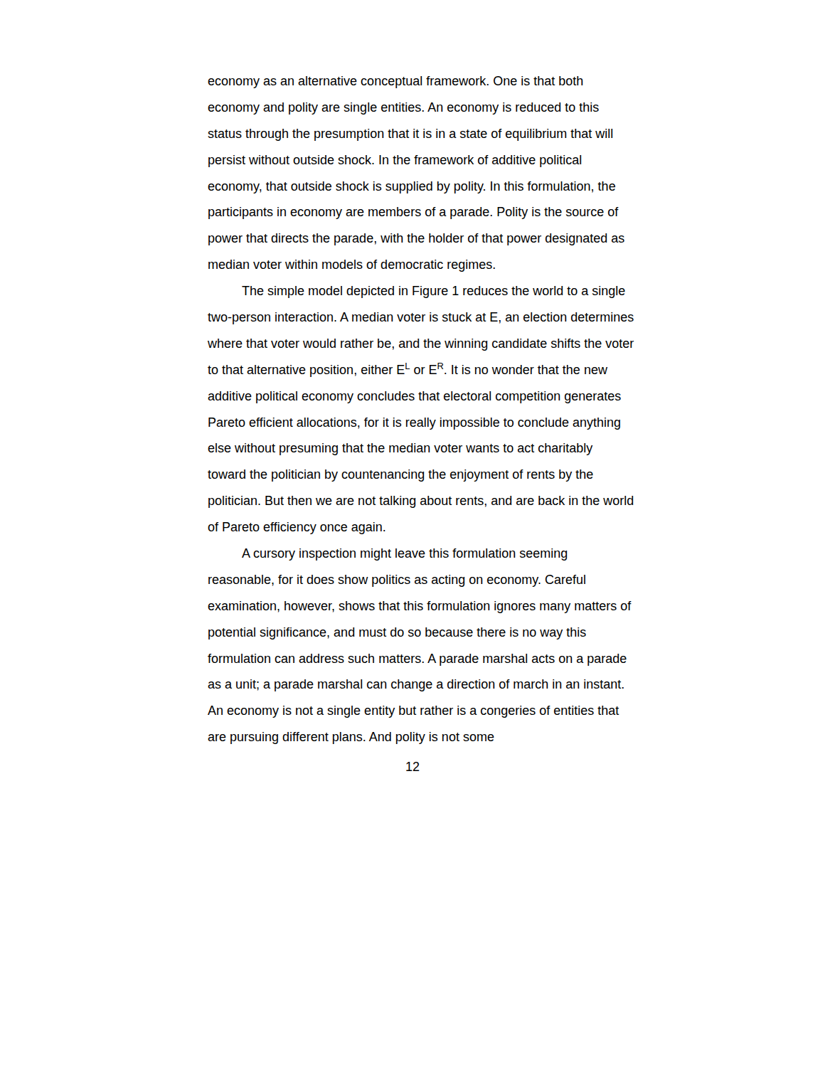economy as an alternative conceptual framework. One is that both economy and polity are single entities. An economy is reduced to this status through the presumption that it is in a state of equilibrium that will persist without outside shock. In the framework of additive political economy, that outside shock is supplied by polity. In this formulation, the participants in economy are members of a parade. Polity is the source of power that directs the parade, with the holder of that power designated as median voter within models of democratic regimes.
The simple model depicted in Figure 1 reduces the world to a single two-person interaction. A median voter is stuck at E, an election determines where that voter would rather be, and the winning candidate shifts the voter to that alternative position, either EL or ER. It is no wonder that the new additive political economy concludes that electoral competition generates Pareto efficient allocations, for it is really impossible to conclude anything else without presuming that the median voter wants to act charitably toward the politician by countenancing the enjoyment of rents by the politician. But then we are not talking about rents, and are back in the world of Pareto efficiency once again.
A cursory inspection might leave this formulation seeming reasonable, for it does show politics as acting on economy. Careful examination, however, shows that this formulation ignores many matters of potential significance, and must do so because there is no way this formulation can address such matters. A parade marshal acts on a parade as a unit; a parade marshal can change a direction of march in an instant. An economy is not a single entity but rather is a congeries of entities that are pursuing different plans. And polity is not some
12